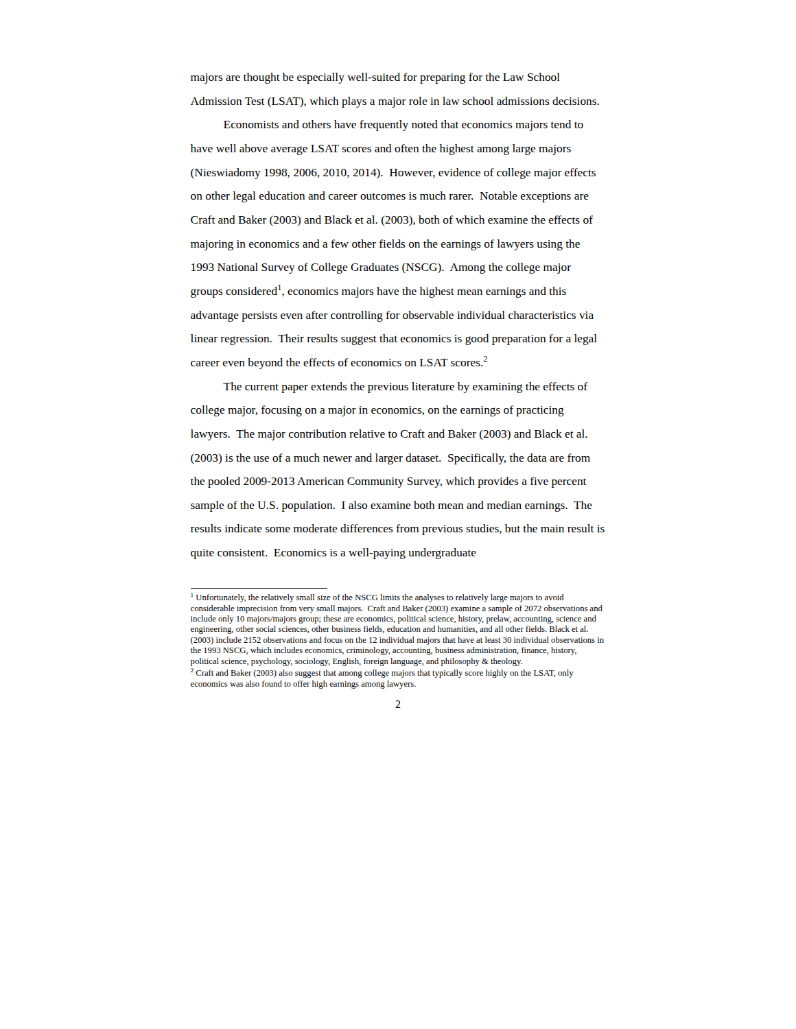majors are thought be especially well-suited for preparing for the Law School Admission Test (LSAT), which plays a major role in law school admissions decisions.
Economists and others have frequently noted that economics majors tend to have well above average LSAT scores and often the highest among large majors (Nieswiadomy 1998, 2006, 2010, 2014). However, evidence of college major effects on other legal education and career outcomes is much rarer. Notable exceptions are Craft and Baker (2003) and Black et al. (2003), both of which examine the effects of majoring in economics and a few other fields on the earnings of lawyers using the 1993 National Survey of College Graduates (NSCG). Among the college major groups considered1, economics majors have the highest mean earnings and this advantage persists even after controlling for observable individual characteristics via linear regression. Their results suggest that economics is good preparation for a legal career even beyond the effects of economics on LSAT scores.2
The current paper extends the previous literature by examining the effects of college major, focusing on a major in economics, on the earnings of practicing lawyers. The major contribution relative to Craft and Baker (2003) and Black et al. (2003) is the use of a much newer and larger dataset. Specifically, the data are from the pooled 2009-2013 American Community Survey, which provides a five percent sample of the U.S. population. I also examine both mean and median earnings. The results indicate some moderate differences from previous studies, but the main result is quite consistent. Economics is a well-paying undergraduate
1 Unfortunately, the relatively small size of the NSCG limits the analyses to relatively large majors to avoid considerable imprecision from very small majors. Craft and Baker (2003) examine a sample of 2072 observations and include only 10 majors/majors group; these are economics, political science, history, prelaw, accounting, science and engineering, other social sciences, other business fields, education and humanities, and all other fields. Black et al. (2003) include 2152 observations and focus on the 12 individual majors that have at least 30 individual observations in the 1993 NSCG, which includes economics, criminology, accounting, business administration, finance, history, political science, psychology, sociology, English, foreign language, and philosophy & theology.
2 Craft and Baker (2003) also suggest that among college majors that typically score highly on the LSAT, only economics was also found to offer high earnings among lawyers.
2